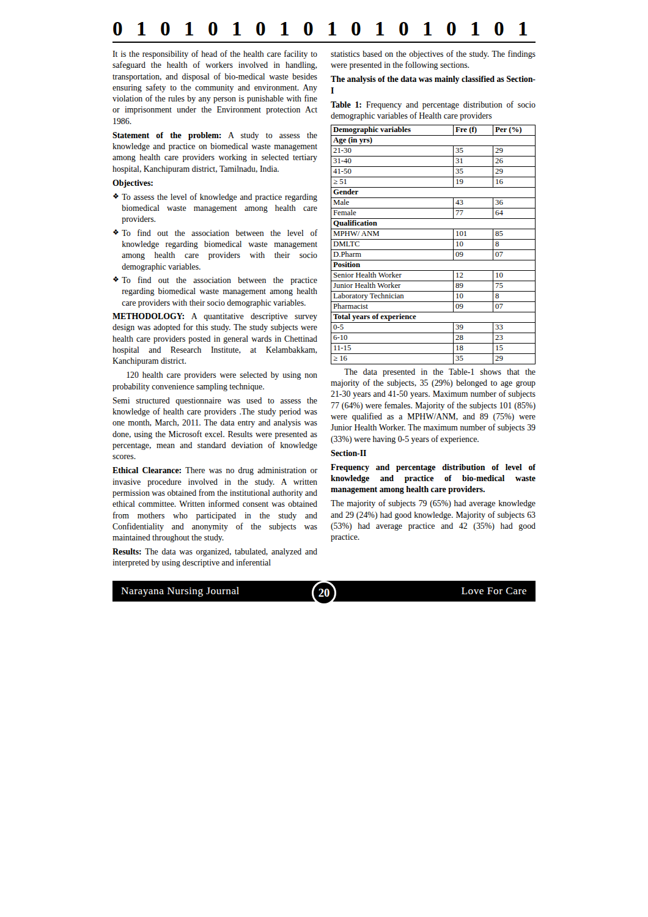0 1 0 1 0 1 0 1 0 1 0 1 0 1 0 1 0 1 0 1 0 1 0 1 0
It is the responsibility of head of the health care facility to safeguard the health of workers involved in handling, transportation, and disposal of bio-medical waste besides ensuring safety to the community and environment. Any violation of the rules by any person is punishable with fine or imprisonment under the Environment protection Act 1986.
Statement of the problem: A study to assess the knowledge and practice on biomedical waste management among health care providers working in selected tertiary hospital, Kanchipuram district, Tamilnadu, India.
Objectives:
To assess the level of knowledge and practice regarding biomedical waste management among health care providers. To find out the association between the level of knowledge regarding biomedical waste management among health care providers with their socio demographic variables. To find out the association between the practice regarding biomedical waste management among health care providers with their socio demographic variables.
METHODOLOGY: A quantitative descriptive survey design was adopted for this study. The study subjects were health care providers posted in general wards in Chettinad hospital and Research Institute, at Kelambakkam, Kanchipuram district.
120 health care providers were selected by using non probability convenience sampling technique.
Semi structured questionnaire was used to assess the knowledge of health care providers .The study period was one month, March, 2011. The data entry and analysis was done, using the Microsoft excel. Results were presented as percentage, mean and standard deviation of knowledge scores.
Ethical Clearance: There was no drug administration or invasive procedure involved in the study. A written permission was obtained from the institutional authority and ethical committee. Written informed consent was obtained from mothers who participated in the study and Confidentiality and anonymity of the subjects was maintained throughout the study.
Results: The data was organized, tabulated, analyzed and interpreted by using descriptive and inferential
statistics based on the objectives of the study. The findings were presented in the following sections.
The analysis of the data was mainly classified as Section-I
Table 1: Frequency and percentage distribution of socio demographic variables of Health care providers
| Demographic variables | Fre (f) | Per (%) |
| --- | --- | --- |
| Age (in yrs) |
| 21-30 | 35 | 29 |
| 31-40 | 31 | 26 |
| 41-50 | 35 | 29 |
| ≥ 51 | 19 | 16 |
| Gender |
| Male | 43 | 36 |
| Female | 77 | 64 |
| Qualification |
| MPHW/ ANM | 101 | 85 |
| DMLTC | 10 | 8 |
| D.Pharm | 09 | 07 |
| Position |
| Senior Health Worker | 12 | 10 |
| Junior Health Worker | 89 | 75 |
| Laboratory Technician | 10 | 8 |
| Pharmacist | 09 | 07 |
| Total years of experience |
| 0-5 | 39 | 33 |
| 6-10 | 28 | 23 |
| 11-15 | 18 | 15 |
| ≥ 16 | 35 | 29 |
The data presented in the Table-1 shows that the majority of the subjects, 35 (29%) belonged to age group 21-30 years and 41-50 years. Maximum number of subjects 77 (64%) were females. Majority of the subjects 101 (85%) were qualified as a MPHW/ANM, and 89 (75%) were Junior Health Worker. The maximum number of subjects 39 (33%) were having 0-5 years of experience.
Section-II
Frequency and percentage distribution of level of knowledge and practice of bio-medical waste management among health care providers.
The majority of subjects 79 (65%) had average knowledge and 29 (24%) had good knowledge. Majority of subjects 63 (53%) had average practice and 42 (35%) had good practice.
Narayana Nursing Journal Love For Care
20